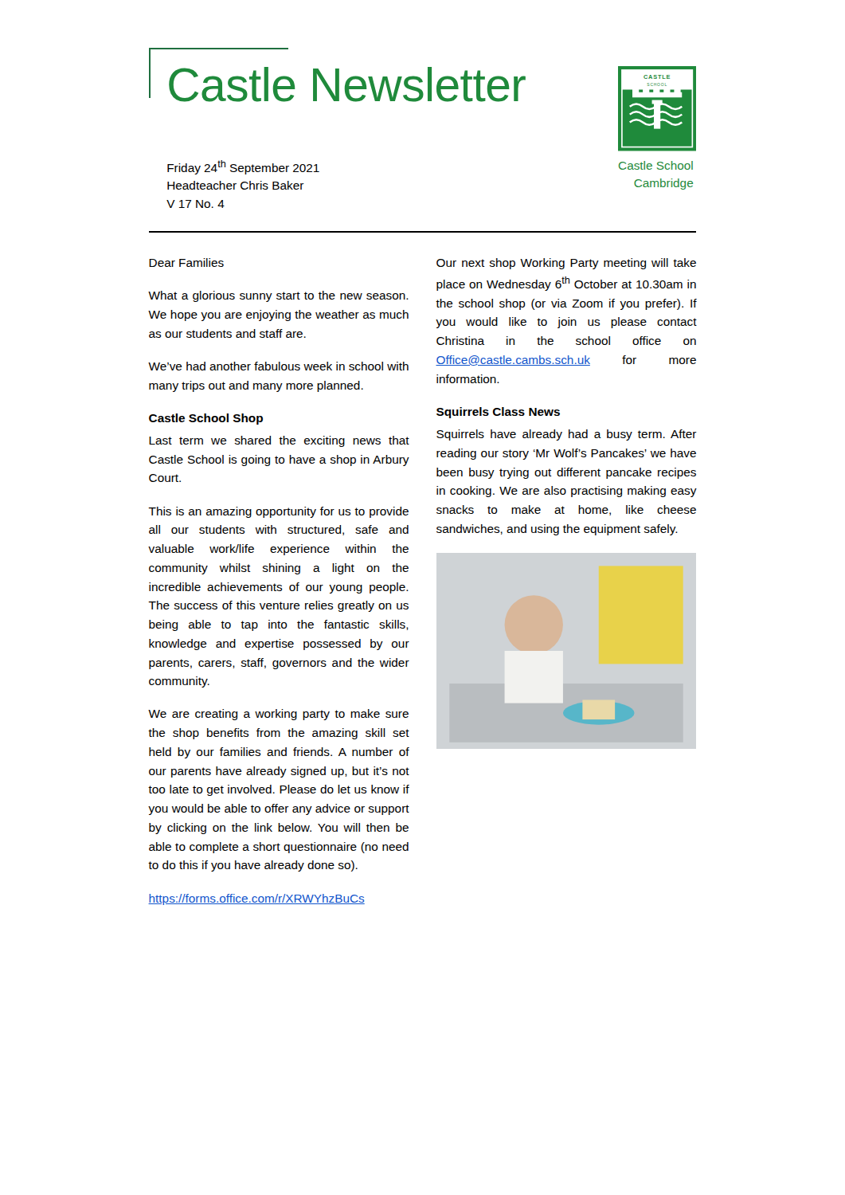Castle Newsletter
CASTLE SCHOOL
Friday 24th September 2021
Headteacher Chris Baker
V 17 No. 4
Castle School
Cambridge
Dear Families
What a glorious sunny start to the new season. We hope you are enjoying the weather as much as our students and staff are.
We’ve had another fabulous week in school with many trips out and many more planned.
Castle School Shop
Last term we shared the exciting news that Castle School is going to have a shop in Arbury Court.
This is an amazing opportunity for us to provide all our students with structured, safe and valuable work/life experience within the community whilst shining a light on the incredible achievements of our young people. The success of this venture relies greatly on us being able to tap into the fantastic skills, knowledge and expertise possessed by our parents, carers, staff, governors and the wider community.
We are creating a working party to make sure the shop benefits from the amazing skill set held by our families and friends. A number of our parents have already signed up, but it’s not too late to get involved. Please do let us know if you would be able to offer any advice or support by clicking on the link below. You will then be able to complete a short questionnaire (no need to do this if you have already done so).
https://forms.office.com/r/XRWYhzBuCs
Our next shop Working Party meeting will take place on Wednesday 6th October at 10.30am in the school shop (or via Zoom if you prefer). If you would like to join us please contact Christina in the school office on Office@castle.cambs.sch.uk for more information.
Squirrels Class News
Squirrels have already had a busy term. After reading our story ‘Mr Wolf’s Pancakes’ we have been busy trying out different pancake recipes in cooking. We are also practising making easy snacks to make at home, like cheese sandwiches, and using the equipment safely.